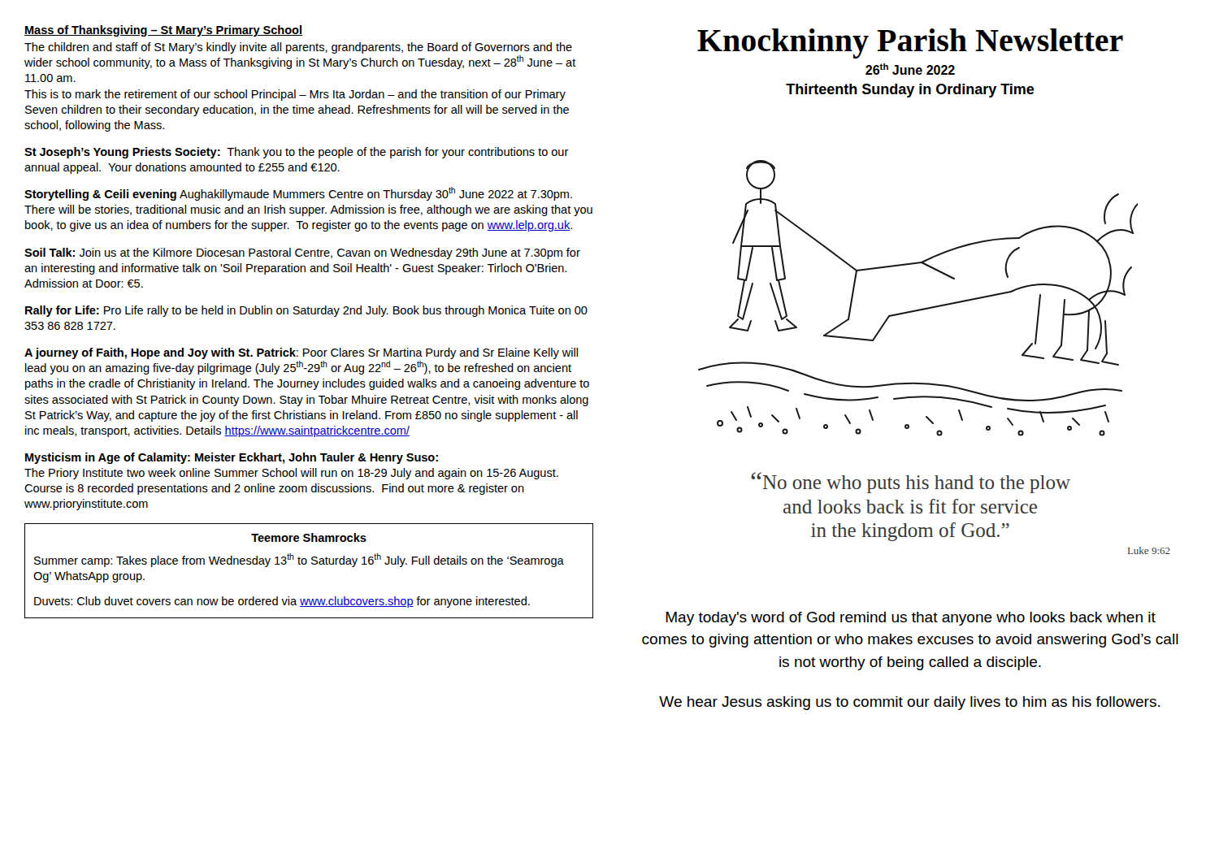Mass of Thanksgiving – St Mary’s Primary School
The children and staff of St Mary’s kindly invite all parents, grandparents, the Board of Governors and the wider school community, to a Mass of Thanksgiving in St Mary’s Church on Tuesday, next – 28th June – at 11.00 am.
This is to mark the retirement of our school Principal – Mrs Ita Jordan – and the transition of our Primary Seven children to their secondary education, in the time ahead. Refreshments for all will be served in the school, following the Mass.
St Joseph’s Young Priests Society: Thank you to the people of the parish for your contributions to our annual appeal. Your donations amounted to £255 and €120.
Storytelling & Ceili evening Aughakillymaude Mummers Centre on Thursday 30th June 2022 at 7.30pm. There will be stories, traditional music and an Irish supper. Admission is free, although we are asking that you book, to give us an idea of numbers for the supper. To register go to the events page on www.lelp.org.uk.
Soil Talk: Join us at the Kilmore Diocesan Pastoral Centre, Cavan on Wednesday 29th June at 7.30pm for an interesting and informative talk on 'Soil Preparation and Soil Health' - Guest Speaker: Tirloch O'Brien. Admission at Door: €5.
Rally for Life: Pro Life rally to be held in Dublin on Saturday 2nd July. Book bus through Monica Tuite on 00 353 86 828 1727.
A journey of Faith, Hope and Joy with St. Patrick: Poor Clares Sr Martina Purdy and Sr Elaine Kelly will lead you on an amazing five-day pilgrimage (July 25th-29th or Aug 22nd – 26th), to be refreshed on ancient paths in the cradle of Christianity in Ireland. The Journey includes guided walks and a canoeing adventure to sites associated with St Patrick in County Down. Stay in Tobar Mhuire Retreat Centre, visit with monks along St Patrick’s Way, and capture the joy of the first Christians in Ireland. From £850 no single supplement - all inc meals, transport, activities. Details https://www.saintpatrickcentre.com/
Mysticism in Age of Calamity: Meister Eckhart, John Tauler & Henry Suso:
The Priory Institute two week online Summer School will run on 18-29 July and again on 15-26 August. Course is 8 recorded presentations and 2 online zoom discussions. Find out more & register on www.prioryinstitute.com
Teemore Shamrocks
Summer camp: Takes place from Wednesday 13th to Saturday 16th July. Full details on the ‘Seamroga Og’ WhatsApp group.
Duvets: Club duvet covers can now be ordered via www.clubcovers.shop for anyone interested.
Knockninny Parish Newsletter
26th June 2022
Thirteenth Sunday in Ordinary Time
“No one who puts his hand to the plow
and looks back is fit for service
in the kingdom of God.”
Luke 9:62
May today's word of God remind us that anyone who looks back when it comes to giving attention or who makes excuses to avoid answering God’s call is not worthy of being called a disciple.
We hear Jesus asking us to commit our daily lives to him as his followers.